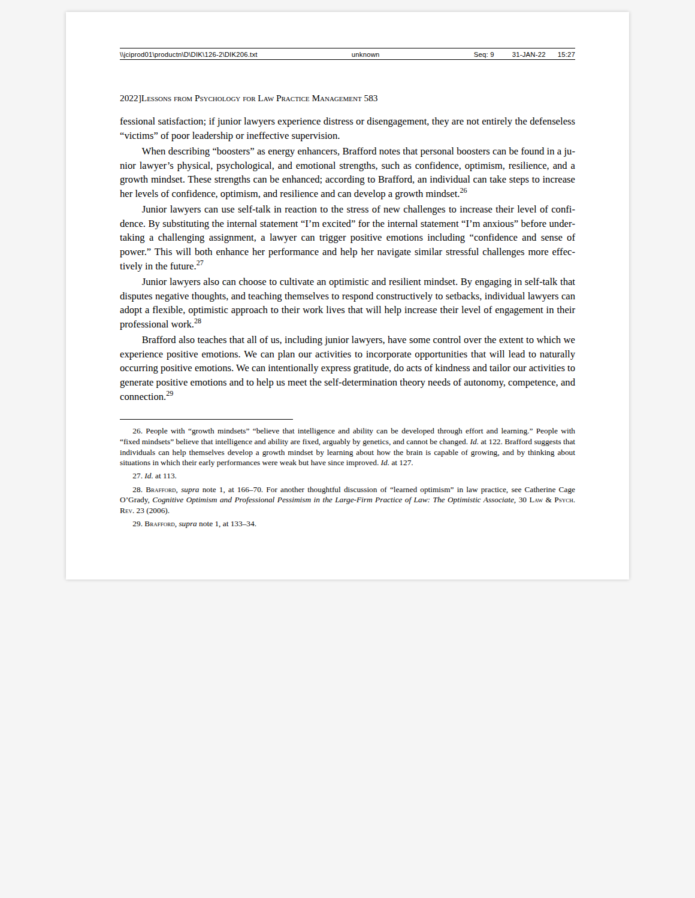\\jciprod01\productn\D\DIK\126-2\DIK206.txt unknown Seq: 9 31-JAN-22 15:27
2022] Lessons from Psychology for Law Practice Management 583
fessional satisfaction; if junior lawyers experience distress or disengagement, they are not entirely the defenseless “victims” of poor leadership or ineffective supervision.
When describing “boosters” as energy enhancers, Brafford notes that personal boosters can be found in a junior lawyer’s physical, psychological, and emotional strengths, such as confidence, optimism, resilience, and a growth mindset. These strengths can be enhanced; according to Brafford, an individual can take steps to increase her levels of confidence, optimism, and resilience and can develop a growth mindset.26
Junior lawyers can use self-talk in reaction to the stress of new challenges to increase their level of confidence. By substituting the internal statement “I’m excited” for the internal statement “I’m anxious” before undertaking a challenging assignment, a lawyer can trigger positive emotions including “confidence and sense of power.” This will both enhance her performance and help her navigate similar stressful challenges more effectively in the future.27
Junior lawyers also can choose to cultivate an optimistic and resilient mindset. By engaging in self-talk that disputes negative thoughts, and teaching themselves to respond constructively to setbacks, individual lawyers can adopt a flexible, optimistic approach to their work lives that will help increase their level of engagement in their professional work.28
Brafford also teaches that all of us, including junior lawyers, have some control over the extent to which we experience positive emotions. We can plan our activities to incorporate opportunities that will lead to naturally occurring positive emotions. We can intentionally express gratitude, do acts of kindness and tailor our activities to generate positive emotions and to help us meet the self-determination theory needs of autonomy, competence, and connection.29
26. People with “growth mindsets” “believe that intelligence and ability can be developed through effort and learning.” People with “fixed mindsets” believe that intelligence and ability are fixed, arguably by genetics, and cannot be changed. Id. at 122. Brafford suggests that individuals can help themselves develop a growth mindset by learning about how the brain is capable of growing, and by thinking about situations in which their early performances were weak but have since improved. Id. at 127.
27. Id. at 113.
28. Brafford, supra note 1, at 166–70. For another thoughtful discussion of “learned optimism” in law practice, see Catherine Cage O’Grady, Cognitive Optimism and Professional Pessimism in the Large-Firm Practice of Law: The Optimistic Associate, 30 Law & Psych. Rev. 23 (2006).
29. Brafford, supra note 1, at 133–34.